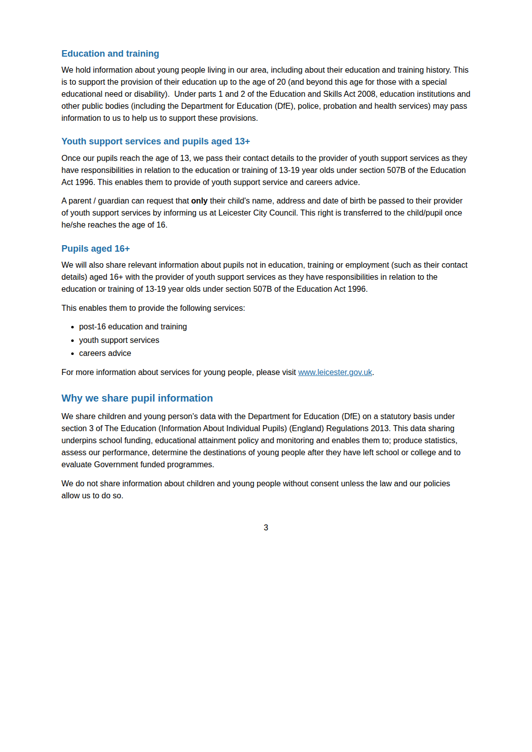Education and training
We hold information about young people living in our area, including about their education and training history. This is to support the provision of their education up to the age of 20 (and beyond this age for those with a special educational need or disability). Under parts 1 and 2 of the Education and Skills Act 2008, education institutions and other public bodies (including the Department for Education (DfE), police, probation and health services) may pass information to us to help us to support these provisions.
Youth support services and pupils aged 13+
Once our pupils reach the age of 13, we pass their contact details to the provider of youth support services as they have responsibilities in relation to the education or training of 13-19 year olds under section 507B of the Education Act 1996. This enables them to provide of youth support service and careers advice.
A parent / guardian can request that only their child's name, address and date of birth be passed to their provider of youth support services by informing us at Leicester City Council. This right is transferred to the child/pupil once he/she reaches the age of 16.
Pupils aged 16+
We will also share relevant information about pupils not in education, training or employment (such as their contact details) aged 16+ with the provider of youth support services as they have responsibilities in relation to the education or training of 13-19 year olds under section 507B of the Education Act 1996.
This enables them to provide the following services:
post-16 education and training
youth support services
careers advice
For more information about services for young people, please visit www.leicester.gov.uk.
Why we share pupil information
We share children and young person's data with the Department for Education (DfE) on a statutory basis under section 3 of The Education (Information About Individual Pupils) (England) Regulations 2013. This data sharing underpins school funding, educational attainment policy and monitoring and enables them to; produce statistics, assess our performance, determine the destinations of young people after they have left school or college and to evaluate Government funded programmes.
We do not share information about children and young people without consent unless the law and our policies allow us to do so.
3